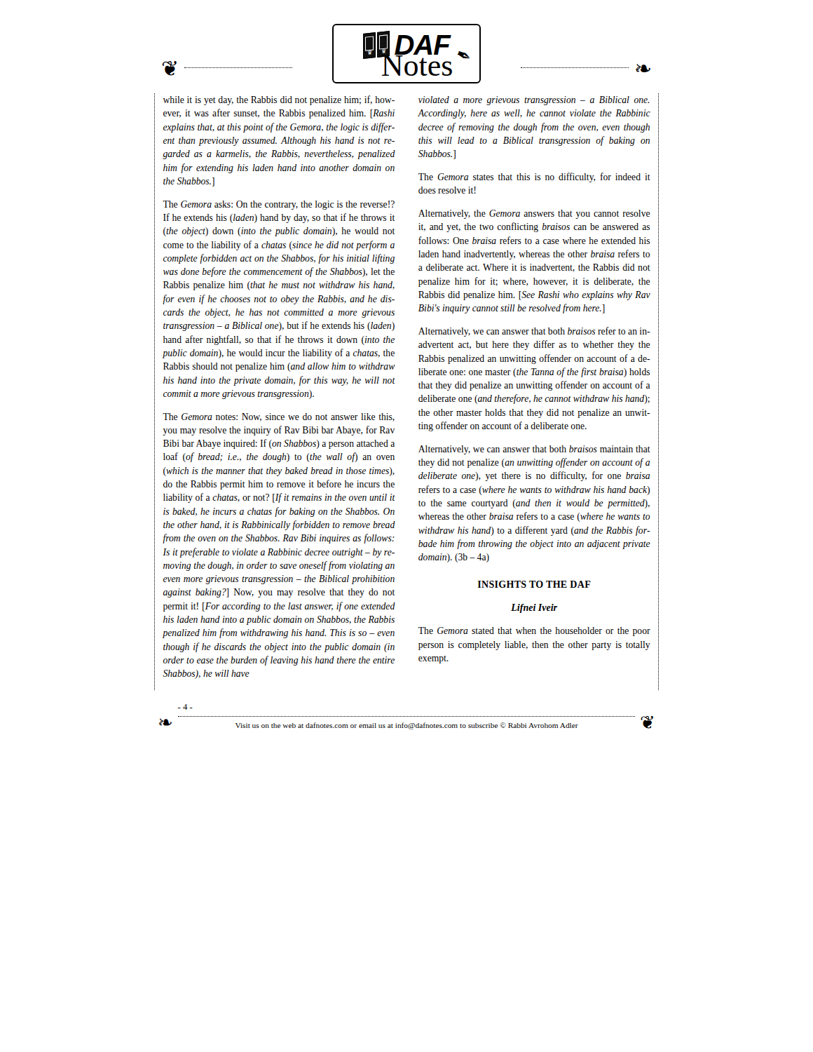❦ ❧
♛
♛
DAF
Notes✒
while it is yet day, the Rabbis did not penalize him; if, however, it was after sunset, the Rabbis penalized him. [Rashi explains that, at this point of the Gemora, the logic is different than previously assumed. Although his hand is not regarded as a karmelis, the Rabbis, nevertheless, penalized him for extending his laden hand into another domain on the Shabbos.]
The Gemora asks: On the contrary, the logic is the reverse!? If he extends his (laden) hand by day, so that if he throws it (the object) down (into the public domain), he would not come to the liability of a chatas (since he did not perform a complete forbidden act on the Shabbos, for his initial lifting was done before the commencement of the Shabbos), let the Rabbis penalize him (that he must not withdraw his hand, for even if he chooses not to obey the Rabbis, and he discards the object, he has not committed a more grievous transgression – a Biblical one), but if he extends his (laden) hand after nightfall, so that if he throws it down (into the public domain), he would incur the liability of a chatas, the Rabbis should not penalize him (and allow him to withdraw his hand into the private domain, for this way, he will not commit a more grievous transgression).
The Gemora notes: Now, since we do not answer like this, you may resolve the inquiry of Rav Bibi bar Abaye, for Rav Bibi bar Abaye inquired: If (on Shabbos) a person attached a loaf (of bread; i.e., the dough) to (the wall of) an oven (which is the manner that they baked bread in those times), do the Rabbis permit him to remove it before he incurs the liability of a chatas, or not? [If it remains in the oven until it is baked, he incurs a chatas for baking on the Shabbos. On the other hand, it is Rabbinically forbidden to remove bread from the oven on the Shabbos. Rav Bibi inquires as follows: Is it preferable to violate a Rabbinic decree outright – by removing the dough, in order to save oneself from violating an even more grievous transgression – the Biblical prohibition against baking?] Now, you may resolve that they do not permit it! [For according to the last answer, if one extended his laden hand into a public domain on Shabbos, the Rabbis penalized him from withdrawing his hand. This is so – even though if he discards the object into the public domain (in order to ease the burden of leaving his hand there the entire Shabbos), he will have
violated a more grievous transgression – a Biblical one. Accordingly, here as well, he cannot violate the Rabbinic decree of removing the dough from the oven, even though this will lead to a Biblical transgression of baking on Shabbos.]
The Gemora states that this is no difficulty, for indeed it does resolve it!
Alternatively, the Gemora answers that you cannot resolve it, and yet, the two conflicting braisos can be answered as follows: One braisa refers to a case where he extended his laden hand inadvertently, whereas the other braisa refers to a deliberate act. Where it is inadvertent, the Rabbis did not penalize him for it; where, however, it is deliberate, the Rabbis did penalize him. [See Rashi who explains why Rav Bibi's inquiry cannot still be resolved from here.]
Alternatively, we can answer that both braisos refer to an inadvertent act, but here they differ as to whether they the Rabbis penalized an unwitting offender on account of a deliberate one: one master (the Tanna of the first braisa) holds that they did penalize an unwitting offender on account of a deliberate one (and therefore, he cannot withdraw his hand); the other master holds that they did not penalize an unwitting offender on account of a deliberate one.
Alternatively, we can answer that both braisos maintain that they did not penalize (an unwitting offender on account of a deliberate one), yet there is no difficulty, for one braisa refers to a case (where he wants to withdraw his hand back) to the same courtyard (and then it would be permitted), whereas the other braisa refers to a case (where he wants to withdraw his hand) to a different yard (and the Rabbis forbade him from throwing the object into an adjacent private domain). (3b – 4a)
INSIGHTS TO THE DAF
Lifnei Iveir
The Gemora stated that when the householder or the poor person is completely liable, then the other party is totally exempt.
- 4 -
❧ ❦ Visit us on the web at dafnotes.com or email us at info@dafnotes.com to subscribe © Rabbi Avrohom Adler